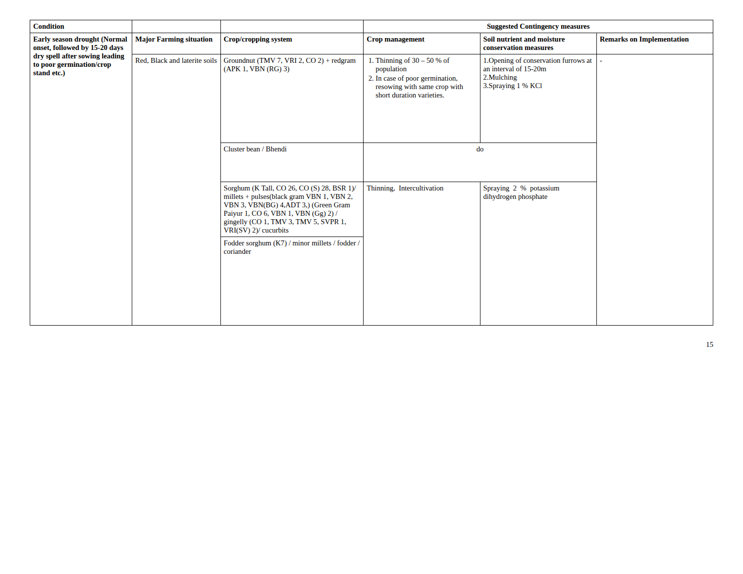| Condition | | | Suggested Contingency measures |
| --- | --- | --- | --- |
| Early season drought (Normal onset, followed by 15-20 days dry spell after sowing leading to poor germination/crop stand etc.) | Major Farming situation | Crop/cropping system | Crop management | Soil nutrient and moisture conservation measures | Remarks on Implementation |
| Red, Black and laterite soils | Groundnut (TMV 7, VRI 2, CO 2) + redgram (APK 1, VBN (RG) 3) | Thinning of 30 – 50 % of population In case of poor germination, resowing with same crop with short duration varieties. | 1.Opening of conservation furrows at an interval of 15-20m 2.Mulching 3.Spraying 1 % KCl | - |
| Cluster bean / Bhendi | do |
| Sorghum (K Tall, CO 26, CO (S) 28, BSR 1)/ millets + pulses(black gram VBN 1, VBN 2, VBN 3, VBN(BG) 4,ADT 3,) (Green Gram Paiyur 1, CO 6, VBN 1, VBN (Gg) 2) / gingelly (CO 1, TMV 3, TMV 5, SVPR 1, VRI(SV) 2)/ cucurbits | Thinning, Intercultivation | Spraying 2 % potassium dihydrogen phosphate |
| Fodder sorghum (K7) / minor millets / fodder / coriander |
15